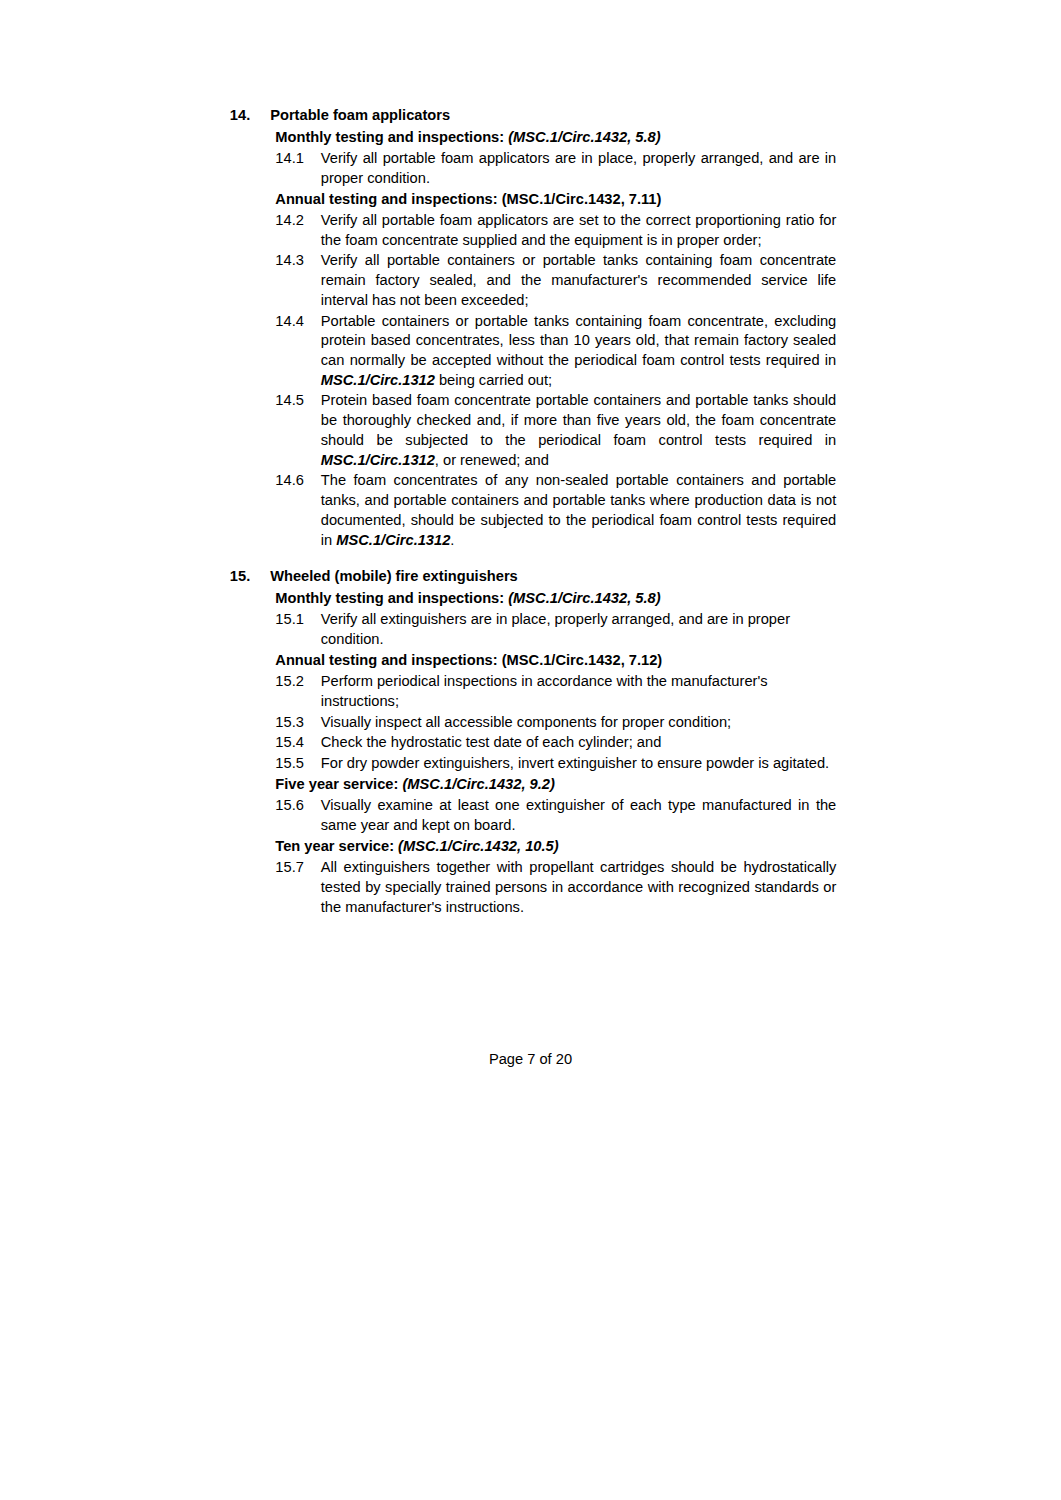14. Portable foam applicators
Monthly testing and inspections: (MSC.1/Circ.1432, 5.8)
14.1 Verify all portable foam applicators are in place, properly arranged, and are in proper condition.
Annual testing and inspections: (MSC.1/Circ.1432, 7.11)
14.2 Verify all portable foam applicators are set to the correct proportioning ratio for the foam concentrate supplied and the equipment is in proper order;
14.3 Verify all portable containers or portable tanks containing foam concentrate remain factory sealed, and the manufacturer's recommended service life interval has not been exceeded;
14.4 Portable containers or portable tanks containing foam concentrate, excluding protein based concentrates, less than 10 years old, that remain factory sealed can normally be accepted without the periodical foam control tests required in MSC.1/Circ.1312 being carried out;
14.5 Protein based foam concentrate portable containers and portable tanks should be thoroughly checked and, if more than five years old, the foam concentrate should be subjected to the periodical foam control tests required in MSC.1/Circ.1312, or renewed; and
14.6 The foam concentrates of any non-sealed portable containers and portable tanks, and portable containers and portable tanks where production data is not documented, should be subjected to the periodical foam control tests required in MSC.1/Circ.1312.
15. Wheeled (mobile) fire extinguishers
Monthly testing and inspections: (MSC.1/Circ.1432, 5.8)
15.1 Verify all extinguishers are in place, properly arranged, and are in proper condition.
Annual testing and inspections: (MSC.1/Circ.1432, 7.12)
15.2 Perform periodical inspections in accordance with the manufacturer's instructions;
15.3 Visually inspect all accessible components for proper condition;
15.4 Check the hydrostatic test date of each cylinder; and
15.5 For dry powder extinguishers, invert extinguisher to ensure powder is agitated.
Five year service: (MSC.1/Circ.1432, 9.2)
15.6 Visually examine at least one extinguisher of each type manufactured in the same year and kept on board.
Ten year service: (MSC.1/Circ.1432, 10.5)
15.7 All extinguishers together with propellant cartridges should be hydrostatically tested by specially trained persons in accordance with recognized standards or the manufacturer's instructions.
Page 7 of 20